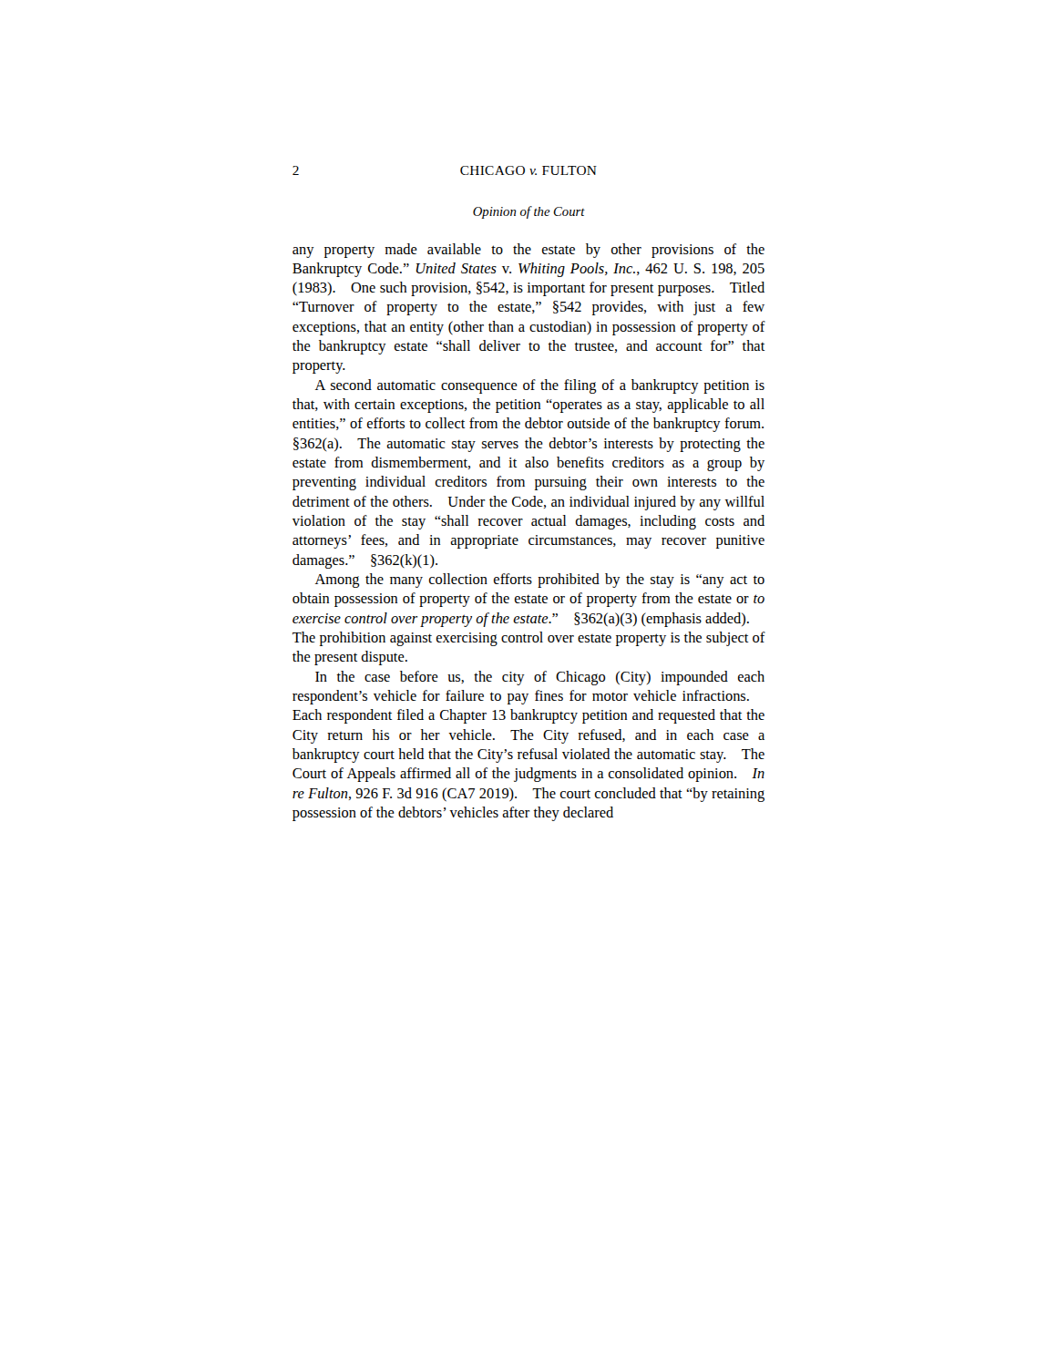2 CHICAGO v. FULTON
Opinion of the Court
any property made available to the estate by other provisions of the Bankruptcy Code.” United States v. Whiting Pools, Inc., 462 U. S. 198, 205 (1983). One such provision, §542, is important for present purposes. Titled “Turnover of property to the estate,” §542 provides, with just a few exceptions, that an entity (other than a custodian) in possession of property of the bankruptcy estate “shall deliver to the trustee, and account for” that property.
A second automatic consequence of the filing of a bankruptcy petition is that, with certain exceptions, the petition “operates as a stay, applicable to all entities,” of efforts to collect from the debtor outside of the bankruptcy forum. §362(a). The automatic stay serves the debtor’s interests by protecting the estate from dismemberment, and it also benefits creditors as a group by preventing individual creditors from pursuing their own interests to the detriment of the others. Under the Code, an individual injured by any willful violation of the stay “shall recover actual damages, including costs and attorneys’ fees, and in appropriate circumstances, may recover punitive damages.” §362(k)(1).
Among the many collection efforts prohibited by the stay is “any act to obtain possession of property of the estate or of property from the estate or to exercise control over property of the estate.” §362(a)(3) (emphasis added). The prohibition against exercising control over estate property is the subject of the present dispute.
In the case before us, the city of Chicago (City) impounded each respondent’s vehicle for failure to pay fines for motor vehicle infractions. Each respondent filed a Chapter 13 bankruptcy petition and requested that the City return his or her vehicle. The City refused, and in each case a bankruptcy court held that the City’s refusal violated the automatic stay. The Court of Appeals affirmed all of the judgments in a consolidated opinion. In re Fulton, 926 F. 3d 916 (CA7 2019). The court concluded that “by retaining possession of the debtors’ vehicles after they declared